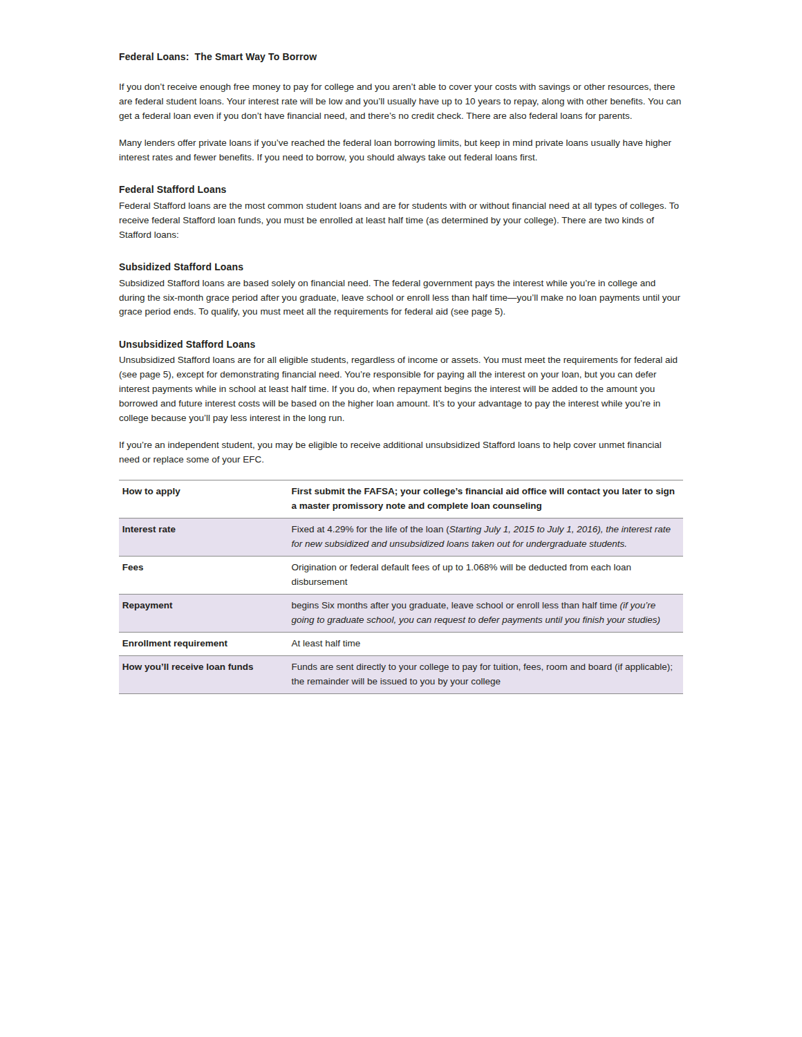Federal Loans: The Smart Way To Borrow
If you don’t receive enough free money to pay for college and you aren’t able to cover your costs with savings or other resources, there are federal student loans. Your interest rate will be low and you’ll usually have up to 10 years to repay, along with other benefits. You can get a federal loan even if you don’t have financial need, and there’s no credit check. There are also federal loans for parents.
Many lenders offer private loans if you’ve reached the federal loan borrowing limits, but keep in mind private loans usually have higher interest rates and fewer benefits. If you need to borrow, you should always take out federal loans first.
Federal Stafford Loans
Federal Stafford loans are the most common student loans and are for students with or without financial need at all types of colleges. To receive federal Stafford loan funds, you must be enrolled at least half time (as determined by your college). There are two kinds of Stafford loans:
Subsidized Stafford Loans
Subsidized Stafford loans are based solely on financial need. The federal government pays the interest while you’re in college and during the six-month grace period after you graduate, leave school or enroll less than half time—you’ll make no loan payments until your grace period ends. To qualify, you must meet all the requirements for federal aid (see page 5).
Unsubsidized Stafford Loans
Unsubsidized Stafford loans are for all eligible students, regardless of income or assets. You must meet the requirements for federal aid (see page 5), except for demonstrating financial need. You’re responsible for paying all the interest on your loan, but you can defer interest payments while in school at least half time. If you do, when repayment begins the interest will be added to the amount you borrowed and future interest costs will be based on the higher loan amount. It’s to your advantage to pay the interest while you’re in college because you’ll pay less interest in the long run.
If you’re an independent student, you may be eligible to receive additional unsubsidized Stafford loans to help cover unmet financial need or replace some of your EFC.
| How to apply | First submit the FAFSA; your college’s financial aid office will contact you later to sign a master promissory note and complete loan counseling |
| Interest rate | Fixed at 4.29% for the life of the loan ( Starting July 1, 2015 to July 1, 2016), the interest rate for new subsidized and unsubsidized loans taken out for undergraduate students. |
| Fees | Origination or federal default fees of up to 1.068% will be deducted from each loan disbursement |
| Repayment | begins Six months after you graduate, leave school or enroll less than half time (if you’re going to graduate school, you can request to defer payments until you finish your studies) |
| Enrollment requirement | At least half time |
| How you’ll receive loan funds | Funds are sent directly to your college to pay for tuition, fees, room and board (if applicable); the remainder will be issued to you by your college |